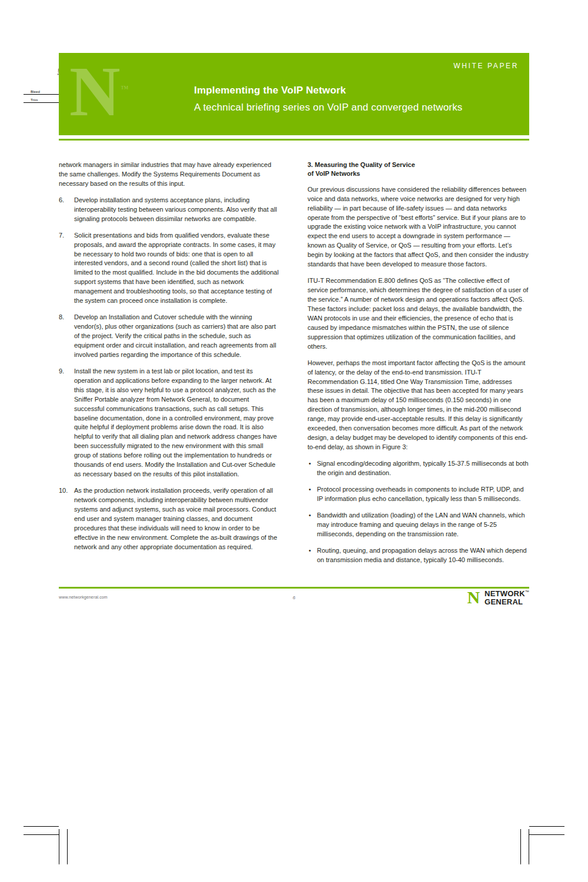Bleed
Trim
Trim
Bleed
N™
WHITE PAPER
Implementing the VoIP Network
A technical briefing series on VoIP and converged networks
network managers in similar industries that may have already experienced the same challenges. Modify the Systems Requirements Document as necessary based on the results of this input.
6. Develop installation and systems acceptance plans, including interoperability testing between various components. Also verify that all signaling protocols between dissimilar networks are compatible.
7. Solicit presentations and bids from qualified vendors, evaluate these proposals, and award the appropriate contracts. In some cases, it may be necessary to hold two rounds of bids: one that is open to all interested vendors, and a second round (called the short list) that is limited to the most qualified. Include in the bid documents the additional support systems that have been identified, such as network management and troubleshooting tools, so that acceptance testing of the system can proceed once installation is complete.
8. Develop an Installation and Cutover schedule with the winning vendor(s), plus other organizations (such as carriers) that are also part of the project. Verify the critical paths in the schedule, such as equipment order and circuit installation, and reach agreements from all involved parties regarding the importance of this schedule.
9. Install the new system in a test lab or pilot location, and test its operation and applications before expanding to the larger network. At this stage, it is also very helpful to use a protocol analyzer, such as the Sniffer Portable analyzer from Network General, to document successful communications transactions, such as call setups. This baseline documentation, done in a controlled environment, may prove quite helpful if deployment problems arise down the road. It is also helpful to verify that all dialing plan and network address changes have been successfully migrated to the new environment with this small group of stations before rolling out the implementation to hundreds or thousands of end users. Modify the Installation and Cut-over Schedule as necessary based on the results of this pilot installation.
10. As the production network installation proceeds, verify operation of all network components, including interoperability between multivendor systems and adjunct systems, such as voice mail processors. Conduct end user and system manager training classes, and document procedures that these individuals will need to know in order to be effective in the new environment. Complete the as-built drawings of the network and any other appropriate documentation as required.
3. Measuring the Quality of Service
of VoIP Networks
Our previous discussions have considered the reliability differences between voice and data networks, where voice networks are designed for very high reliability — in part because of life-safety issues — and data networks operate from the perspective of “best efforts” service. But if your plans are to upgrade the existing voice network with a VoIP infrastructure, you cannot expect the end users to accept a downgrade in system performance — known as Quality of Service, or QoS — resulting from your efforts. Let’s begin by looking at the factors that affect QoS, and then consider the industry standards that have been developed to measure those factors.
ITU-T Recommendation E.800 defines QoS as “The collective effect of service performance, which determines the degree of satisfaction of a user of the service.” A number of network design and operations factors affect QoS. These factors include: packet loss and delays, the available bandwidth, the WAN protocols in use and their efficiencies, the presence of echo that is caused by impedance mismatches within the PSTN, the use of silence suppression that optimizes utilization of the communication facilities, and others.
However, perhaps the most important factor affecting the QoS is the amount of latency, or the delay of the end-to-end transmission. ITU-T Recommendation G.114, titled One Way Transmission Time, addresses these issues in detail. The objective that has been accepted for many years has been a maximum delay of 150 milliseconds (0.150 seconds) in one direction of transmission, although longer times, in the mid-200 millisecond range, may provide end-user-acceptable results. If this delay is significantly exceeded, then conversation becomes more difficult. As part of the network design, a delay budget may be developed to identify components of this end-to-end delay, as shown in Figure 3:
Signal encoding/decoding algorithm, typically 15-37.5 milliseconds at both the origin and destination.
Protocol processing overheads in components to include RTP, UDP, and IP information plus echo cancellation, typically less than 5 milliseconds.
Bandwidth and utilization (loading) of the LAN and WAN channels, which may introduce framing and queuing delays in the range of 5-25 milliseconds, depending on the transmission rate.
Routing, queuing, and propagation delays across the WAN which depend on transmission media and distance, typically 10-40 milliseconds.
www.networkgeneral.com
6
N
NETWORK™ GENERAL